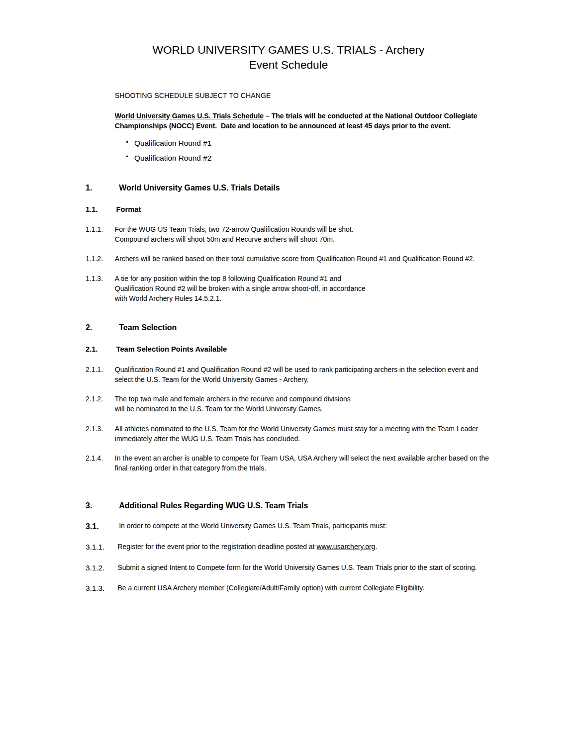WORLD UNIVERSITY GAMES U.S. TRIALS - ArcheryEvent Schedule
SHOOTING SCHEDULE SUBJECT TO CHANGE
World University Games U.S. Trials Schedule – The trials will be conducted at the National Outdoor Collegiate Championships (NOCC) Event. Date and location to be announced at least 45 days prior to the event.
Qualification Round #1
Qualification Round #2
1. World University Games U.S. Trials Details
1.1. Format
1.1.1.
For the WUG US Team Trials, two 72-arrow Qualification Rounds will be shot.
Compound archers will shoot 50m and Recurve archers will shoot 70m.
1.1.2.
Archers will be ranked based on their total cumulative score from Qualification Round #1 and Qualification Round #2.
1.1.3.
A tie for any position within the top 8 following Qualification Round #1 and
Qualification Round #2 will be broken with a single arrow shoot-off, in accordance
with World Archery Rules 14.5.2.1.
2. Team Selection
2.1. Team Selection Points Available
2.1.1.
Qualification Round #1 and Qualification Round #2 will be used to rank participating archers in the selection event and select the U.S. Team for the World University Games - Archery.
2.1.2.
The top two male and female archers in the recurve and compound divisions
will be nominated to the U.S. Team for the World University Games.
2.1.3.
All athletes nominated to the U.S. Team for the World University Games must stay for a meeting with the Team Leader immediately after the WUG U.S. Team Trials has concluded.
2.1.4.
In the event an archer is unable to compete for Team USA, USA Archery will select the next available archer based on the final ranking order in that category from the trials.
3. Additional Rules Regarding WUG U.S. Team Trials
3.1.
In order to compete at the World University Games U.S. Team Trials, participants must:
3.1.1.
Register for the event prior to the registration deadline posted at www.usarchery.org.
3.1.2.
Submit a signed Intent to Compete form for the World University Games U.S. Team Trials prior to the start of scoring.
3.1.3.
Be a current USA Archery member (Collegiate/Adult/Family option) with current Collegiate Eligibility.